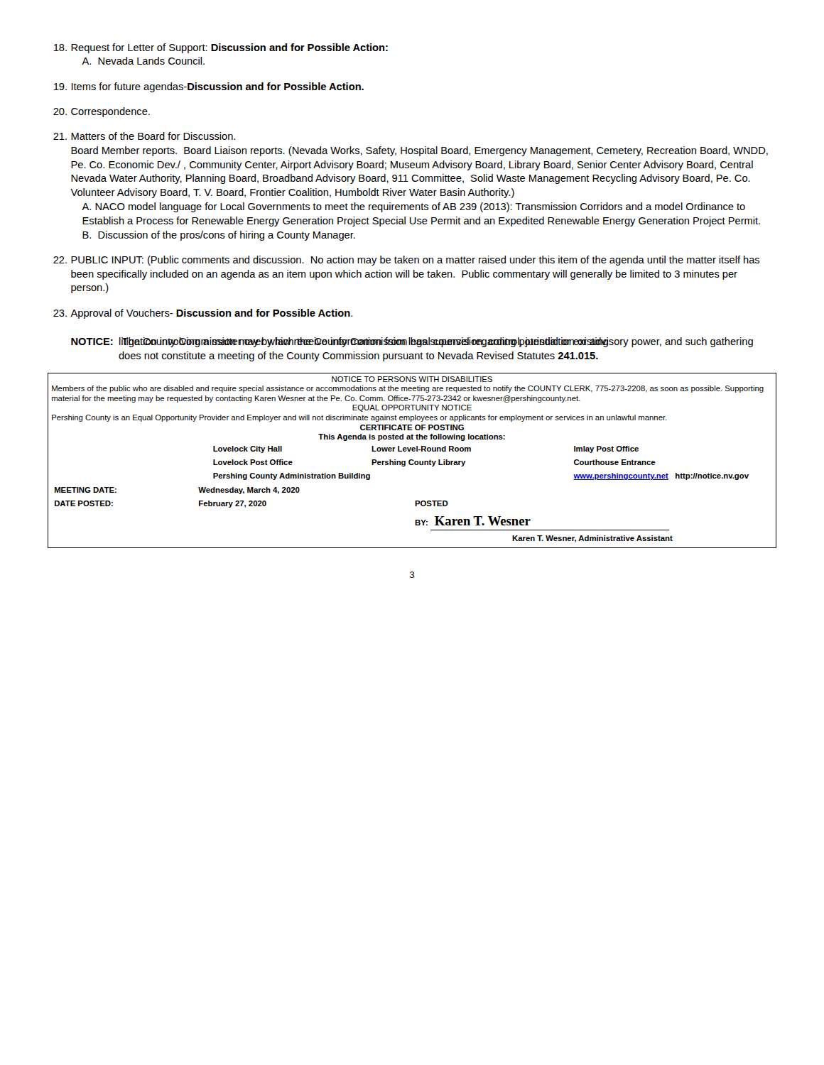18. Request for Letter of Support: Discussion and for Possible Action:
A. Nevada Lands Council.
19. Items for future agendas-Discussion and for Possible Action.
20. Correspondence.
21. Matters of the Board for Discussion.
Board Member reports. Board Liaison reports. (Nevada Works, Safety, Hospital Board, Emergency Management, Cemetery, Recreation Board, WNDD, Pe. Co. Economic Dev./ , Community Center, Airport Advisory Board; Museum Advisory Board, Library Board, Senior Center Advisory Board, Central Nevada Water Authority, Planning Board, Broadband Advisory Board, 911 Committee, Solid Waste Management Recycling Advisory Board, Pe. Co. Volunteer Advisory Board, T. V. Board, Frontier Coalition, Humboldt River Water Basin Authority.)
A. NACO model language for Local Governments to meet the requirements of AB 239 (2013): Transmission Corridors and a model Ordinance to Establish a Process for Renewable Energy Generation Project Special Use Permit and an Expedited Renewable Energy Generation Project Permit.
B. Discussion of the pros/cons of hiring a County Manager.
22. PUBLIC INPUT: (Public comments and discussion. No action may be taken on a matter raised under this item of the agenda until the matter itself has been specifically included on an agenda as an item upon which action will be taken. Public commentary will generally be limited to 3 minutes per person.)
23. Approval of Vouchers- Discussion and for Possible Action.
NOTICE: The County Commission may by law receive information from legal counsel regarding potential or existing litigation involving a matter over which the County Commission has supervision, control, jurisdiction or advisory power, and such gathering does not constitute a meeting of the County Commission pursuant to Nevada Revised Statutes 241.015.
| NOTICE TO PERSONS WITH DISABILITIES Members of the public who are disabled and require special assistance or accommodations at the meeting are requested to notify the COUNTY CLERK, 775-273-2208, as soon as possible. Supporting material for the meeting may be requested by contacting Karen Wesner at the Pe. Co. Comm. Office-775-273-2342 or kwesner@pershingcounty.net. EQUAL OPPORTUNITY NOTICE Pershing County is an Equal Opportunity Provider and Employer and will not discriminate against employees or applicants for employment or services in an unlawful manner. CERTIFICATE OF POSTING This Agenda is posted at the following locations: / / Lovelock City Hall / Lower Level-Round Room / Imlay Post Office / / / Lovelock Post Office / Pershing County Library / Courthouse Entrance / / / Pershing County Administration Building / www.pershingcounty.net http://notice.nv.gov / / MEETING DATE: / Wednesday, March 4, 2020 / / / DATE POSTED: / February 27, 2020 / POSTED / / / / BY: Karen T. Wesner / / / / Karen T. Wesner, Administrative Assistant / |
3